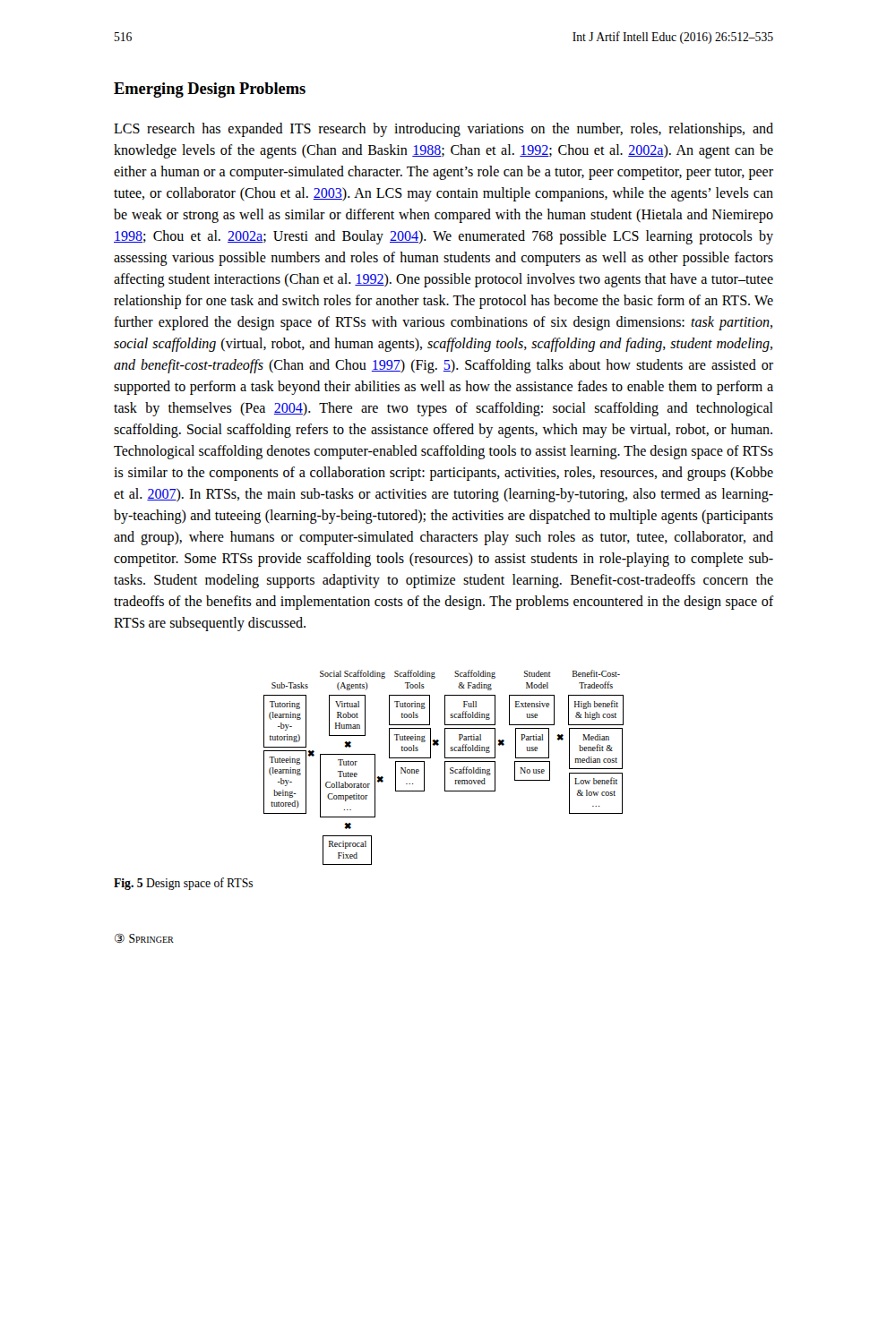516 Int J Artif Intell Educ (2016) 26:512–535
Emerging Design Problems
LCS research has expanded ITS research by introducing variations on the number, roles, relationships, and knowledge levels of the agents (Chan and Baskin 1988; Chan et al. 1992; Chou et al. 2002a). An agent can be either a human or a computer-simulated character. The agent’s role can be a tutor, peer competitor, peer tutor, peer tutee, or collaborator (Chou et al. 2003). An LCS may contain multiple companions, while the agents’ levels can be weak or strong as well as similar or different when compared with the human student (Hietala and Niemirepo 1998; Chou et al. 2002a; Uresti and Boulay 2004). We enumerated 768 possible LCS learning protocols by assessing various possible numbers and roles of human students and computers as well as other possible factors affecting student interactions (Chan et al. 1992). One possible protocol involves two agents that have a tutor–tutee relationship for one task and switch roles for another task. The protocol has become the basic form of an RTS. We further explored the design space of RTSs with various combinations of six design dimensions: task partition, social scaffolding (virtual, robot, and human agents), scaffolding tools, scaffolding and fading, student modeling, and benefit-cost-tradeoffs (Chan and Chou 1997) (Fig. 5). Scaffolding talks about how students are assisted or supported to perform a task beyond their abilities as well as how the assistance fades to enable them to perform a task by themselves (Pea 2004). There are two types of scaffolding: social scaffolding and technological scaffolding. Social scaffolding refers to the assistance offered by agents, which may be virtual, robot, or human. Technological scaffolding denotes computer-enabled scaffolding tools to assist learning. The design space of RTSs is similar to the components of a collaboration script: participants, activities, roles, resources, and groups (Kobbe et al. 2007). In RTSs, the main sub-tasks or activities are tutoring (learning-by-tutoring, also termed as learning-by-teaching) and tuteeing (learning-by-being-tutored); the activities are dispatched to multiple agents (participants and group), where humans or computer-simulated characters play such roles as tutor, tutee, collaborator, and competitor. Some RTSs provide scaffolding tools (resources) to assist students in role-playing to complete sub-tasks. Student modeling supports adaptivity to optimize student learning. Benefit-cost-tradeoffs concern the tradeoffs of the benefits and implementation costs of the design. The problems encountered in the design space of RTSs are subsequently discussed.
Sub-Tasks
Tutoring
(learning
-by-
tutoring)
Tuteeing
(learning
-by-
being-
tutored)
✖
Social Scaffolding
(Agents)
Virtual
Robot
Human
✖
Tutor
Tutee
Collaborator
Competitor
…
✖
Reciprocal
Fixed
✖
Scaffolding
Tools
Tutoring
tools
Tuteeing
tools
None
…
✖
Scaffolding
& Fading
Full
scaffolding
Partial
scaffolding
Scaffolding
removed
✖
Student
Model
Extensive
use
Partial
use
No use
✖
Benefit-Cost-
Tradeoffs
High benefit
& high cost
Median
benefit &
median cost
Low benefit
& low cost
…
Fig. 5 Design space of RTSs
③ Springer